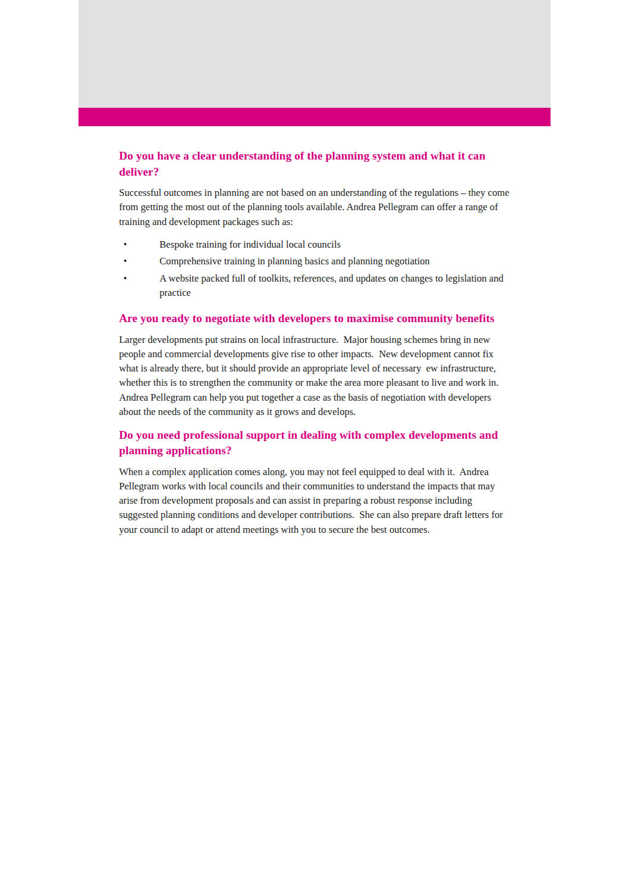Do you have a clear understanding of the planning system and what it can deliver?
Successful outcomes in planning are not based on an understanding of the regulations – they come from getting the most out of the planning tools available. Andrea Pellegram can offer a range of training and development packages such as:
Bespoke training for individual local councils
Comprehensive training in planning basics and planning negotiation
A website packed full of toolkits, references, and updates on changes to legislation and practice
Are you ready to negotiate with developers to maximise community benefits
Larger developments put strains on local infrastructure. Major housing schemes bring in new people and commercial developments give rise to other impacts. New development cannot fix what is already there, but it should provide an appropriate level of necessary ew infrastructure, whether this is to strengthen the community or make the area more pleasant to live and work in. Andrea Pellegram can help you put together a case as the basis of negotiation with developers about the needs of the community as it grows and develops.
Do you need professional support in dealing with complex developments and planning applications?
When a complex application comes along, you may not feel equipped to deal with it. Andrea Pellegram works with local councils and their communities to understand the impacts that may arise from development proposals and can assist in preparing a robust response including suggested planning conditions and developer contributions. She can also prepare draft letters for your council to adapt or attend meetings with you to secure the best outcomes.